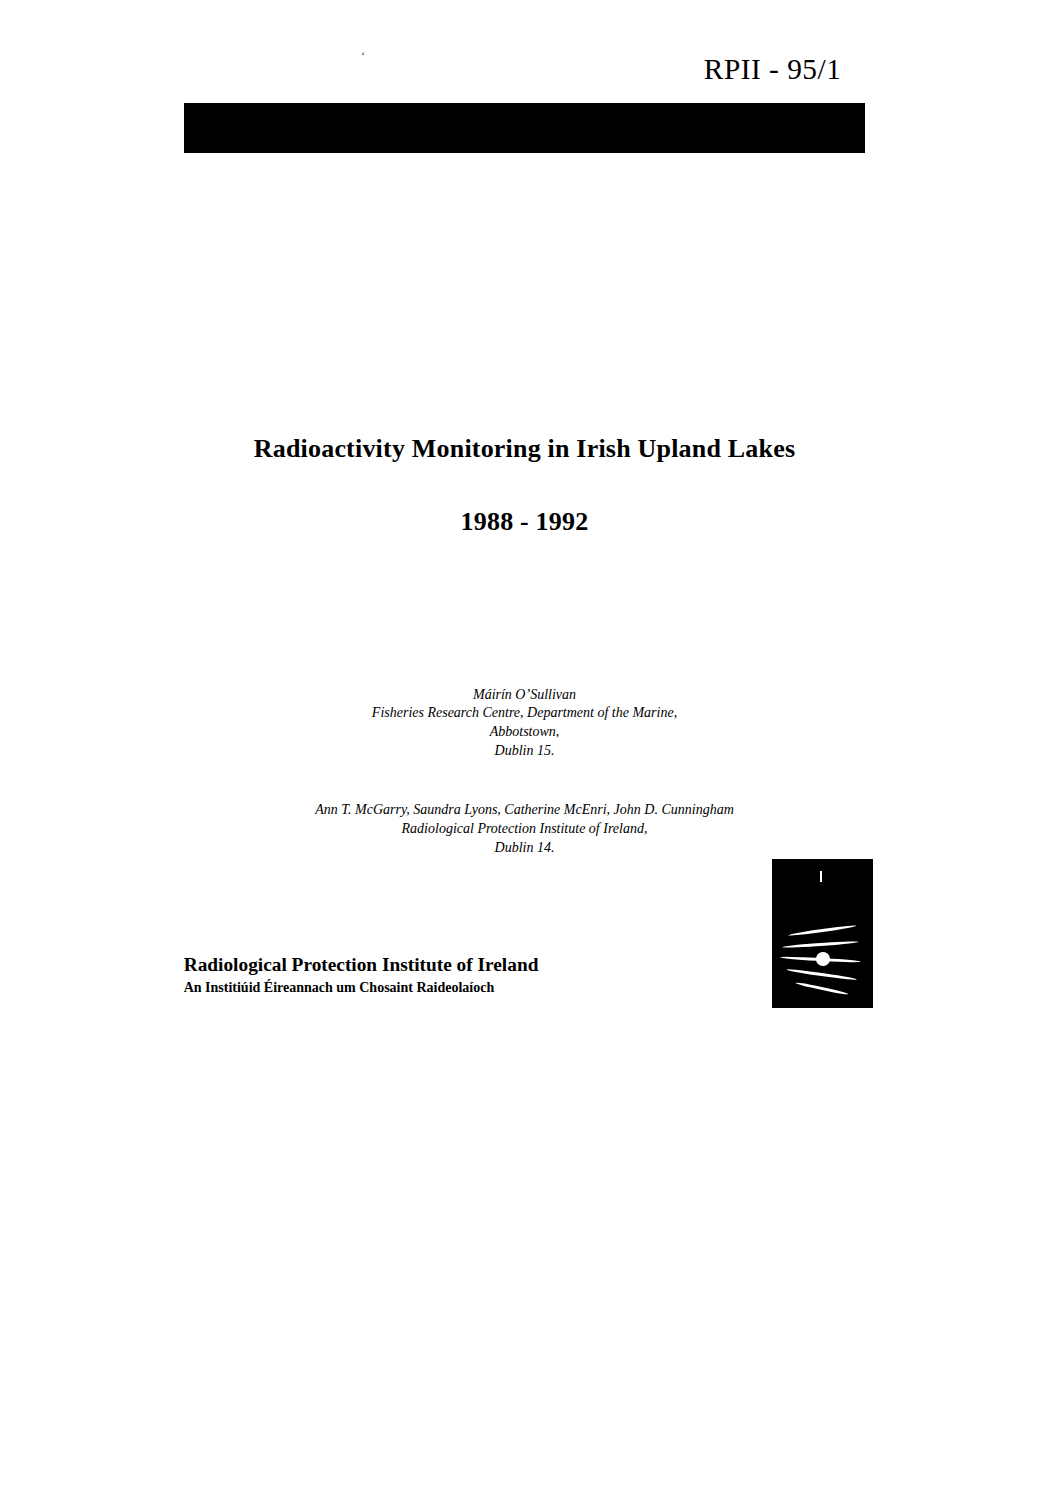RPII - 95/1
‘ . , .
Radioactivity Monitoring in Irish Upland Lakes
1988 - 1992
Máirín O’Sullivan
Fisheries Research Centre, Department of the Marine,
Abbotstown,
Dublin 15.
Ann T. McGarry, Saundra Lyons, Catherine McEnri, John D. Cunningham
Radiological Protection Institute of Ireland,
Dublin 14.
Radiological Protection Institute of Ireland
An Institiúid Éireannach um Chosaint Raideolaíoch